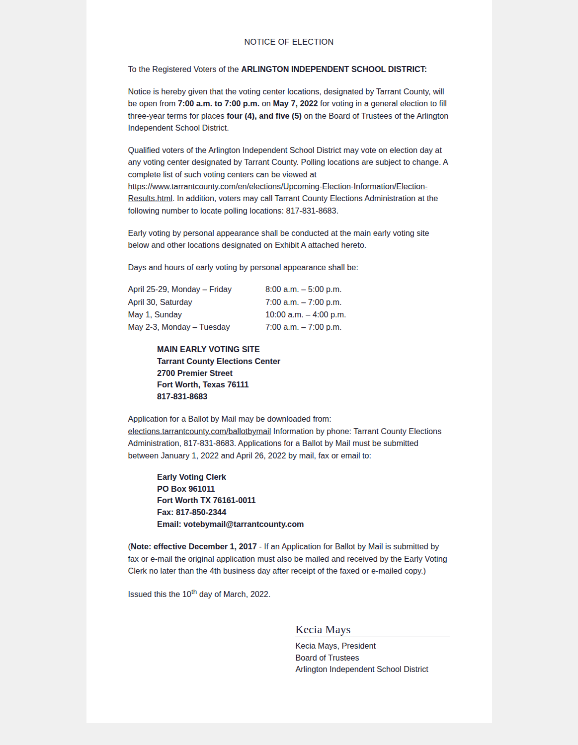NOTICE OF ELECTION
To the Registered Voters of the ARLINGTON INDEPENDENT SCHOOL DISTRICT:
Notice is hereby given that the voting center locations, designated by Tarrant County, will be open from 7:00 a.m. to 7:00 p.m. on May 7, 2022 for voting in a general election to fill three-year terms for places four (4), and five (5) on the Board of Trustees of the Arlington Independent School District.
Qualified voters of the Arlington Independent School District may vote on election day at any voting center designated by Tarrant County. Polling locations are subject to change. A complete list of such voting centers can be viewed at https://www.tarrantcounty.com/en/elections/Upcoming-Election-Information/Election-Results.html. In addition, voters may call Tarrant County Elections Administration at the following number to locate polling locations: 817-831-8683.
Early voting by personal appearance shall be conducted at the main early voting site below and other locations designated on Exhibit A attached hereto.
Days and hours of early voting by personal appearance shall be:
| April 25-29, Monday – Friday | 8:00 a.m. – 5:00 p.m. |
| April 30, Saturday | 7:00 a.m. – 7:00 p.m. |
| May 1, Sunday | 10:00 a.m. – 4:00 p.m. |
| May 2-3, Monday – Tuesday | 7:00 a.m. – 7:00 p.m. |
MAIN EARLY VOTING SITE
Tarrant County Elections Center
2700 Premier Street
Fort Worth, Texas 76111
817-831-8683
Application for a Ballot by Mail may be downloaded from: elections.tarrantcounty.com/ballotbymail Information by phone: Tarrant County Elections Administration, 817-831-8683. Applications for a Ballot by Mail must be submitted between January 1, 2022 and April 26, 2022 by mail, fax or email to:
Early Voting Clerk
PO Box 961011
Fort Worth TX 76161-0011
Fax: 817-850-2344
Email: votebymail@tarrantcounty.com
(Note: effective December 1, 2017 - If an Application for Ballot by Mail is submitted by fax or e-mail the original application must also be mailed and received by the Early Voting Clerk no later than the 4th business day after receipt of the faxed or e-mailed copy.)
Issued this the 10th day of March, 2022.
Kecia Mays
Kecia Mays, President
Board of Trustees
Arlington Independent School District